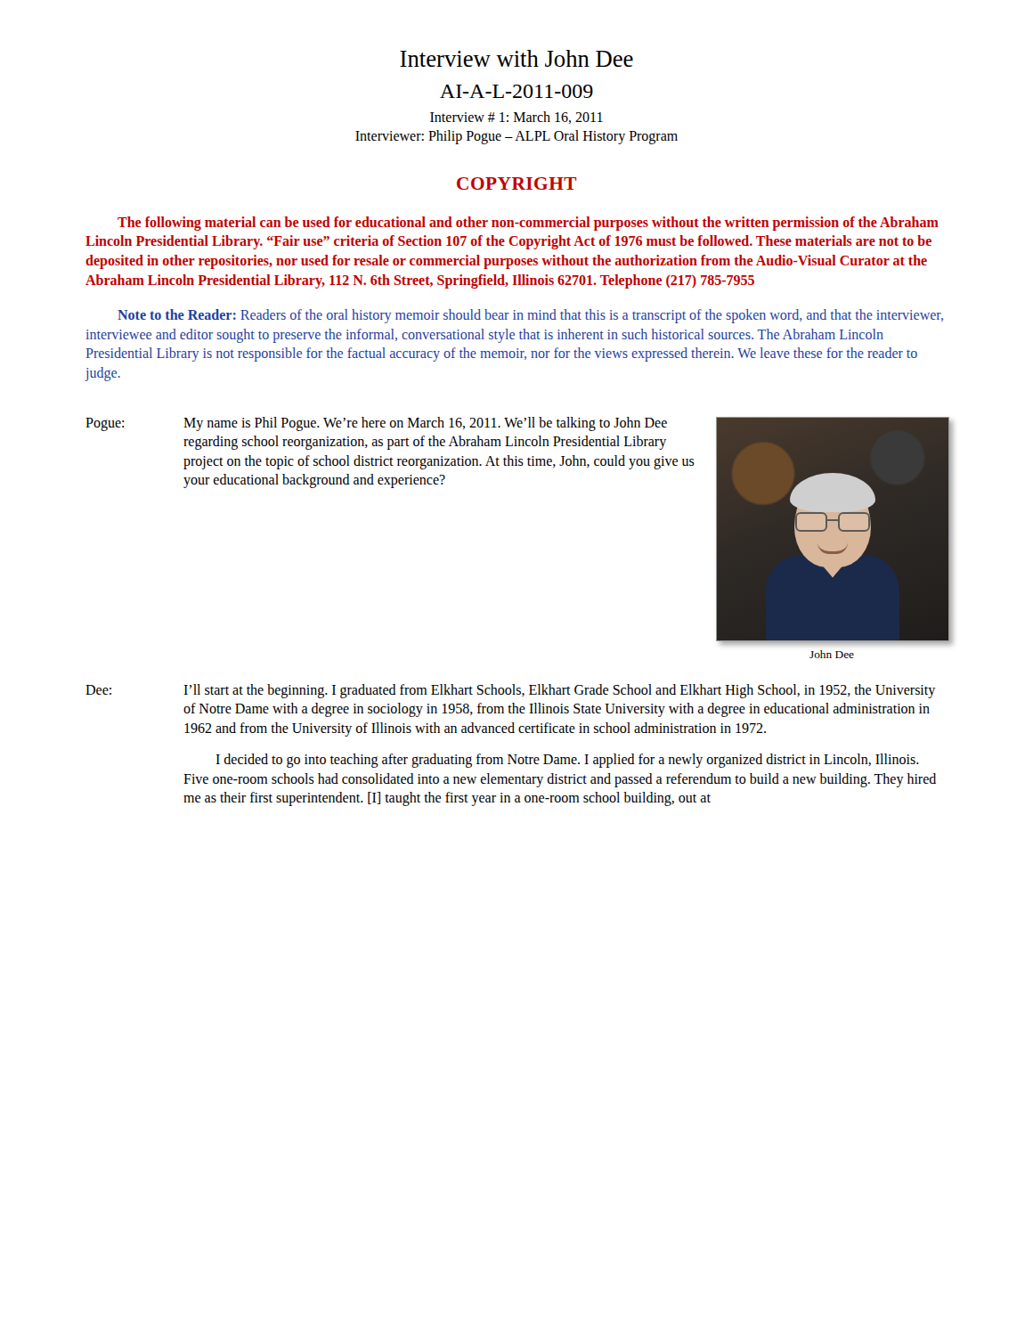Interview with John Dee
AI-A-L-2011-009
Interview # 1: March 16, 2011
Interviewer: Philip Pogue – ALPL Oral History Program
COPYRIGHT
The following material can be used for educational and other non-commercial purposes without the written permission of the Abraham Lincoln Presidential Library. “Fair use” criteria of Section 107 of the Copyright Act of 1976 must be followed. These materials are not to be deposited in other repositories, nor used for resale or commercial purposes without the authorization from the Audio-Visual Curator at the Abraham Lincoln Presidential Library, 112 N. 6th Street, Springfield, Illinois 62701. Telephone (217) 785-7955
Note to the Reader: Readers of the oral history memoir should bear in mind that this is a transcript of the spoken word, and that the interviewer, interviewee and editor sought to preserve the informal, conversational style that is inherent in such historical sources. The Abraham Lincoln Presidential Library is not responsible for the factual accuracy of the memoir, nor for the views expressed therein. We leave these for the reader to judge.
| Pogue: | John Dee My name is Phil Pogue. We’re here on March 16, 2011. We’ll be talking to John Dee regarding school reorganization, as part of the Abraham Lincoln Presidential Library project on the topic of school district reorganization. At this time, John, could you give us your educational background and experience? |
| Dee: | I’ll start at the beginning. I graduated from Elkhart Schools, Elkhart Grade School and Elkhart High School, in 1952, the University of Notre Dame with a degree in sociology in 1958, from the Illinois State University with a degree in educational administration in 1962 and from the University of Illinois with an advanced certificate in school administration in 1972. I decided to go into teaching after graduating from Notre Dame. I applied for a newly organized district in Lincoln, Illinois. Five one-room schools had consolidated into a new elementary district and passed a referendum to build a new building. They hired me as their first superintendent. [I] taught the first year in a one-room school building, out at |